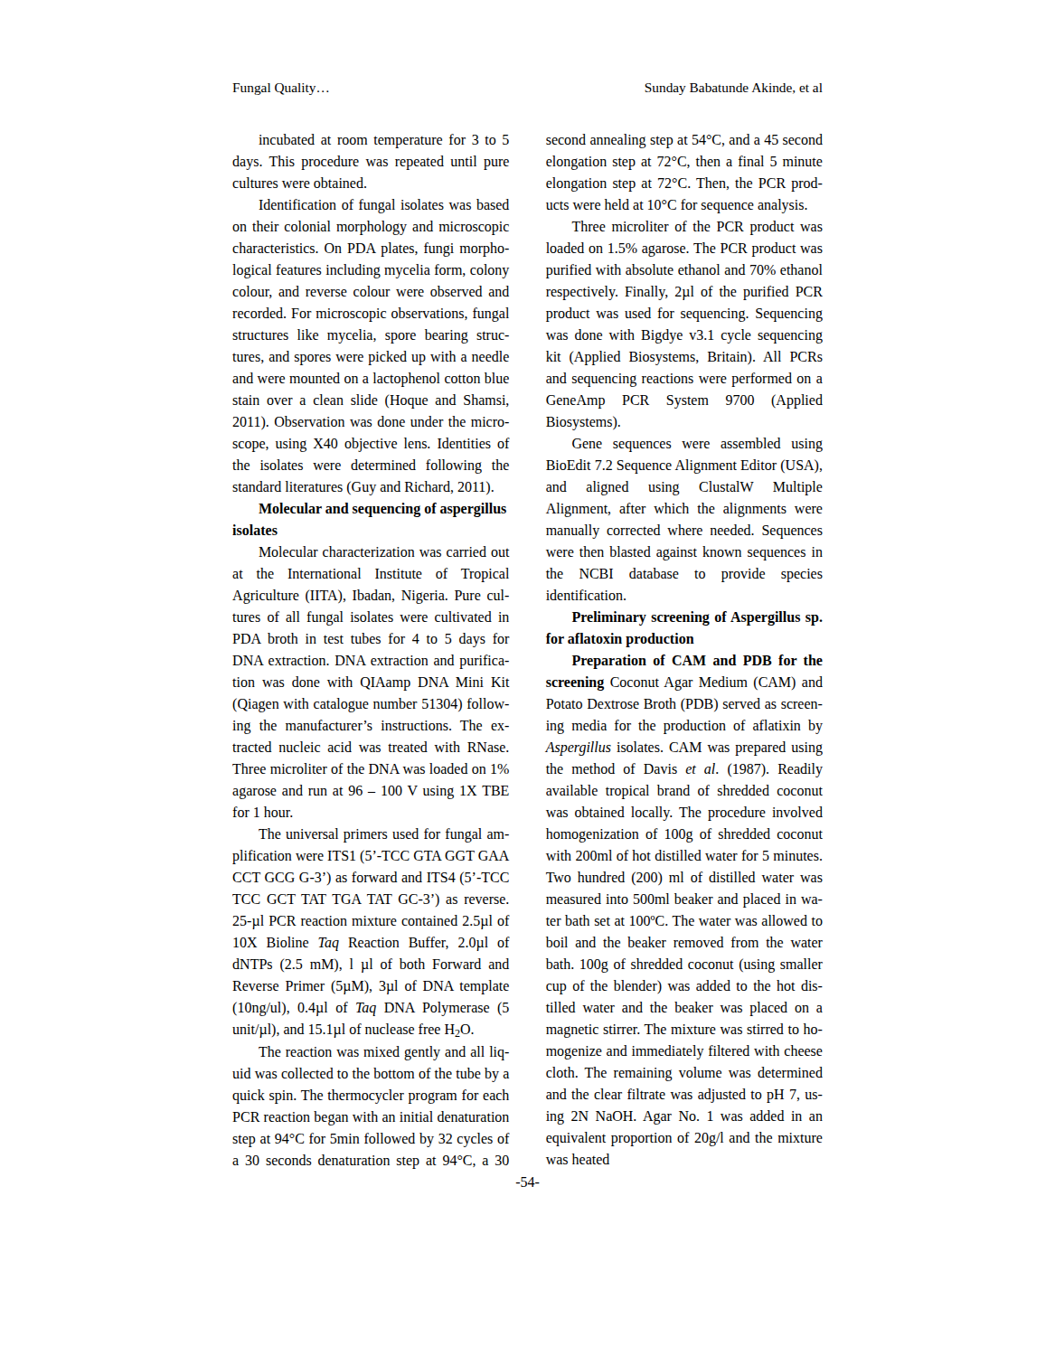Fungal Quality…
Sunday Babatunde Akinde, et al
incubated at room temperature for 3 to 5 days. This procedure was repeated until pure cultures were obtained.
Identification of fungal isolates was based on their colonial morphology and microscopic characteristics. On PDA plates, fungi morphological features including mycelia form, colony colour, and reverse colour were observed and recorded. For microscopic observations, fungal structures like mycelia, spore bearing structures, and spores were picked up with a needle and were mounted on a lactophenol cotton blue stain over a clean slide (Hoque and Shamsi, 2011). Observation was done under the microscope, using X40 objective lens. Identities of the isolates were determined following the standard literatures (Guy and Richard, 2011).
Molecular and sequencing of aspergillus isolates
Molecular characterization was carried out at the International Institute of Tropical Agriculture (IITA), Ibadan, Nigeria. Pure cultures of all fungal isolates were cultivated in PDA broth in test tubes for 4 to 5 days for DNA extraction. DNA extraction and purification was done with QIAamp DNA Mini Kit (Qiagen with catalogue number 51304) following the manufacturer’s instructions. The extracted nucleic acid was treated with RNase. Three microliter of the DNA was loaded on 1% agarose and run at 96 – 100 V using 1X TBE for 1 hour.
The universal primers used for fungal amplification were ITS1 (5’-TCC GTA GGT GAA CCT GCG G-3’) as forward and ITS4 (5’-TCC TCC GCT TAT TGA TAT GC-3’) as reverse. 25-µl PCR reaction mixture contained 2.5µl of 10X Bioline Taq Reaction Buffer, 2.0µl of dNTPs (2.5 mM), l µl of both Forward and Reverse Primer (5µM), 3µl of DNA template (10ng/ul), 0.4µl of Taq DNA Polymerase (5 unit/µl), and 15.1µl of nuclease free H2O.
The reaction was mixed gently and all liquid was collected to the bottom of the tube by a quick spin. The thermocycler program for each PCR reaction began with an initial denaturation step at 94°C for 5min followed by 32 cycles of a 30 seconds denaturation step at 94°C, a 30 second annealing step at 54°C, and a 45 second elongation step at 72°C, then a final 5 minute elongation step at 72°C. Then, the PCR products were held at 10°C for sequence analysis.
Three microliter of the PCR product was loaded on 1.5% agarose. The PCR product was purified with absolute ethanol and 70% ethanol respectively. Finally, 2µl of the purified PCR product was used for sequencing. Sequencing was done with Bigdye v3.1 cycle sequencing kit (Applied Biosystems, Britain). All PCRs and sequencing reactions were performed on a GeneAmp PCR System 9700 (Applied Biosystems).
Gene sequences were assembled using BioEdit 7.2 Sequence Alignment Editor (USA), and aligned using ClustalW Multiple Alignment, after which the alignments were manually corrected where needed. Sequences were then blasted against known sequences in the NCBI database to provide species identification.
Preliminary screening of Aspergillus sp. for aflatoxin production
Preparation of CAM and PDB for the screening Coconut Agar Medium (CAM) and Potato Dextrose Broth (PDB) served as screening media for the production of aflatixin by Aspergillus isolates. CAM was prepared using the method of Davis et al. (1987). Readily available tropical brand of shredded coconut was obtained locally. The procedure involved homogenization of 100g of shredded coconut with 200ml of hot distilled water for 5 minutes. Two hundred (200) ml of distilled water was measured into 500ml beaker and placed in water bath set at 100ºC. The water was allowed to boil and the beaker removed from the water bath. 100g of shredded coconut (using smaller cup of the blender) was added to the hot distilled water and the beaker was placed on a magnetic stirrer. The mixture was stirred to homogenize and immediately filtered with cheese cloth. The remaining volume was determined and the clear filtrate was adjusted to pH 7, using 2N NaOH. Agar No. 1 was added in an equivalent proportion of 20g/l and the mixture was heated
-54-